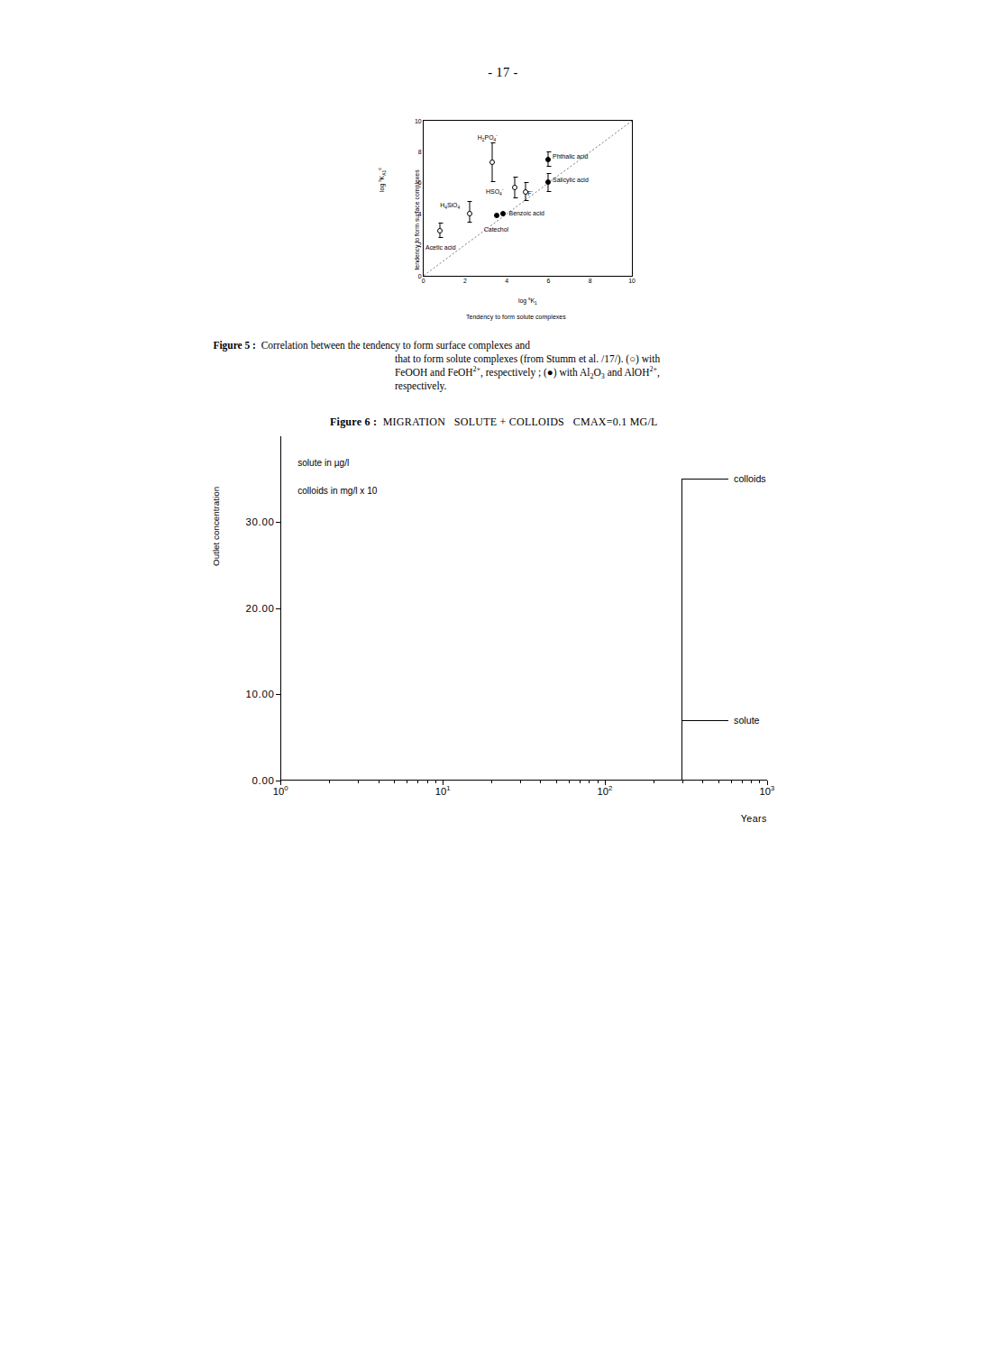- 17 -
tendency to form surface complexes
10
8
6
4
2
0
0
2
4
6
8
10
Acetic acid
H4SiO4
Catechol
Benzoic acid
H2PO4-
HSO4-
F-
Salicylic acid
Phthalic acid
log sKA1s
log sK1
Tendency to form solute complexes
Figure 5 : Correlation between the tendency to form surface complexes and that to form solute complexes (from Stumm et al. /17/). (○) with FeOOH and FeOH2+, respectively ; (●) with Al2O3 and AlOH2+, respectively.
Figure 6 : MIGRATION SOLUTE + COLLOIDS CMAX=0.1 MG/L
Outlet concentration
30.00
20.00
10.00
0.00
100
101
102
103
colloids
solute
solute in µg/l
colloids in mg/l x 10
Years